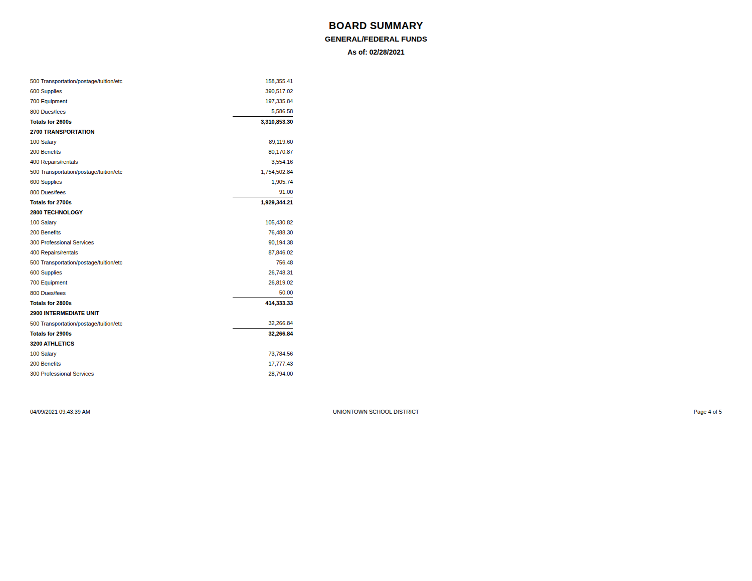BOARD SUMMARY
GENERAL/FEDERAL FUNDS
As of: 02/28/2021
| 500 Transportation/postage/tuition/etc | 158,355.41 |
| 600 Supplies | 390,517.02 |
| 700 Equipment | 197,335.84 |
| 800 Dues/fees | 5,586.58 |
| Totals for 2600s | 3,310,853.30 |
| 2700 TRANSPORTATION | |
| 100 Salary | 89,119.60 |
| 200 Benefits | 80,170.87 |
| 400 Repairs/rentals | 3,554.16 |
| 500 Transportation/postage/tuition/etc | 1,754,502.84 |
| 600 Supplies | 1,905.74 |
| 800 Dues/fees | 91.00 |
| Totals for 2700s | 1,929,344.21 |
| 2800 TECHNOLOGY | |
| 100 Salary | 105,430.82 |
| 200 Benefits | 76,488.30 |
| 300 Professional Services | 90,194.38 |
| 400 Repairs/rentals | 87,846.02 |
| 500 Transportation/postage/tuition/etc | 756.48 |
| 600 Supplies | 26,748.31 |
| 700 Equipment | 26,819.02 |
| 800 Dues/fees | 50.00 |
| Totals for 2800s | 414,333.33 |
| 2900 INTERMEDIATE UNIT | |
| 500 Transportation/postage/tuition/etc | 32,266.84 |
| Totals for 2900s | 32,266.84 |
| 3200 ATHLETICS | |
| 100 Salary | 73,784.56 |
| 200 Benefits | 17,777.43 |
| 300 Professional Services | 28,794.00 |
| 04/09/2021 09:43:39 AM | UNIONTOWN SCHOOL DISTRICT | Page 4 of 5 |